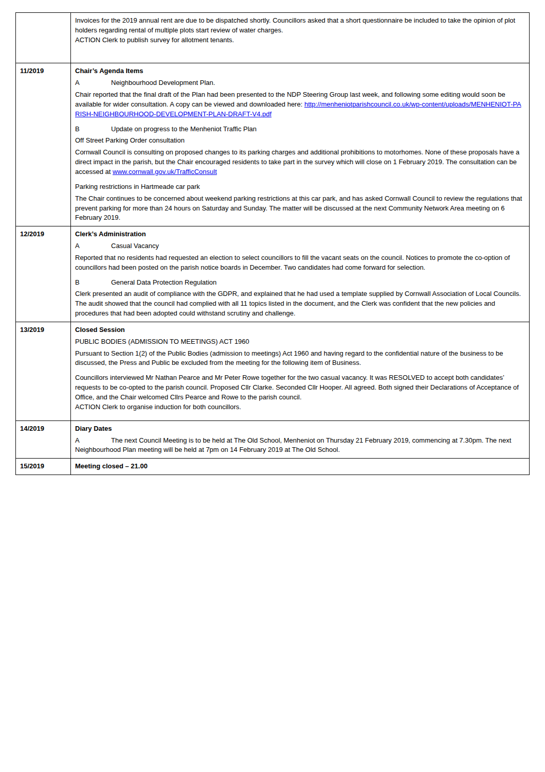| | Invoices for the 2019 annual rent are due to be dispatched shortly. Councillors asked that a short questionnaire be included to take the opinion of plot holders regarding rental of multiple plots start review of water charges. ACTION Clerk to publish survey for allotment tenants. |
| 11/2019 | Chair’s Agenda Items A Neighbourhood Development Plan. Chair reported that the final draft of the Plan had been presented to the NDP Steering Group last week, and following some editing would soon be available for wider consultation. A copy can be viewed and downloaded here: http://menheniotparishcouncil.co.uk/wp-content/uploads/MENHENIOT-PARISH-NEIGHBOURHOOD-DEVELOPMENT-PLAN-DRAFT-V4.pdf B Update on progress to the Menheniot Traffic Plan Off Street Parking Order consultation Cornwall Council is consulting on proposed changes to its parking charges and additional prohibitions to motorhomes. None of these proposals have a direct impact in the parish, but the Chair encouraged residents to take part in the survey which will close on 1 February 2019. The consultation can be accessed at www.cornwall.gov.uk/TrafficConsult Parking restrictions in Hartmeade car park The Chair continues to be concerned about weekend parking restrictions at this car park, and has asked Cornwall Council to review the regulations that prevent parking for more than 24 hours on Saturday and Sunday. The matter will be discussed at the next Community Network Area meeting on 6 February 2019. |
| 12/2019 | Clerk’s Administration A Casual Vacancy Reported that no residents had requested an election to select councillors to fill the vacant seats on the council. Notices to promote the co-option of councillors had been posted on the parish notice boards in December. Two candidates had come forward for selection. B General Data Protection Regulation Clerk presented an audit of compliance with the GDPR, and explained that he had used a template supplied by Cornwall Association of Local Councils. The audit showed that the council had complied with all 11 topics listed in the document, and the Clerk was confident that the new policies and procedures that had been adopted could withstand scrutiny and challenge. |
| 13/2019 | Closed Session PUBLIC BODIES (ADMISSION TO MEETINGS) ACT 1960 Pursuant to Section 1(2) of the Public Bodies (admission to meetings) Act 1960 and having regard to the confidential nature of the business to be discussed, the Press and Public be excluded from the meeting for the following item of Business. Councillors interviewed Mr Nathan Pearce and Mr Peter Rowe together for the two casual vacancy. It was RESOLVED to accept both candidates’ requests to be co-opted to the parish council. Proposed Cllr Clarke. Seconded Cllr Hooper. All agreed. Both signed their Declarations of Acceptance of Office, and the Chair welcomed Cllrs Pearce and Rowe to the parish council. ACTION Clerk to organise induction for both councillors. |
| 14/2019 | Diary Dates A The next Council Meeting is to be held at The Old School, Menheniot on Thursday 21 February 2019, commencing at 7.30pm. The next Neighbourhood Plan meeting will be held at 7pm on 14 February 2019 at The Old School. |
| 15/2019 | Meeting closed – 21.00 |